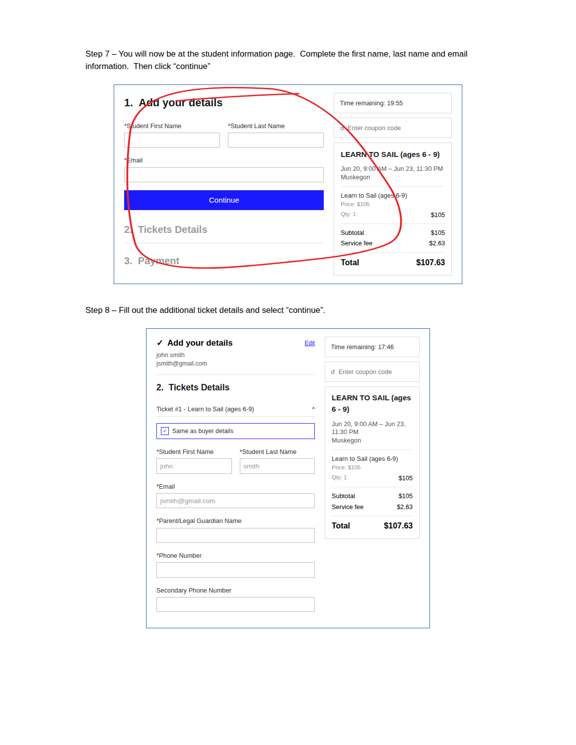Step 7 – You will now be at the student information page. Complete the first name, last name and email information. Then click “continue”
1. Add your details
*Student First Name
*Student Last Name
*Email
Continue
2. Tickets Details
3. Payment
Time remaining: 19:55
☌Enter coupon code
LEARN TO SAIL (ages 6 - 9)
Jun 20, 9:00 AM – Jun 23, 11:30 PM
Muskegon
Learn to Sail (ages 6-9)
Price: $105
Qty: 1$105
Subtotal$105
Service fee$2.63
Total$107.63
Step 8 – Fill out the additional ticket details and select “continue”.
✓Add your details
Edit
john smith
jsmith@gmail.com
2. Tickets Details
Ticket #1 - Learn to Sail (ages 6-9) ^
✓ Same as buyer details
*Student First Name
john
*Student Last Name
smith
*Email
jsmith@gmail.com
*Parent/Legal Guardian Name
*Phone Number
Secondary Phone Number
Time remaining: 17:46
☌Enter coupon code
LEARN TO SAIL (ages 6 - 9)
Jun 20, 9:00 AM – Jun 23, 11:30 PM
Muskegon
Learn to Sail (ages 6-9)
Price: $105
Qty: 1$105
Subtotal$105
Service fee$2.63
Total$107.63